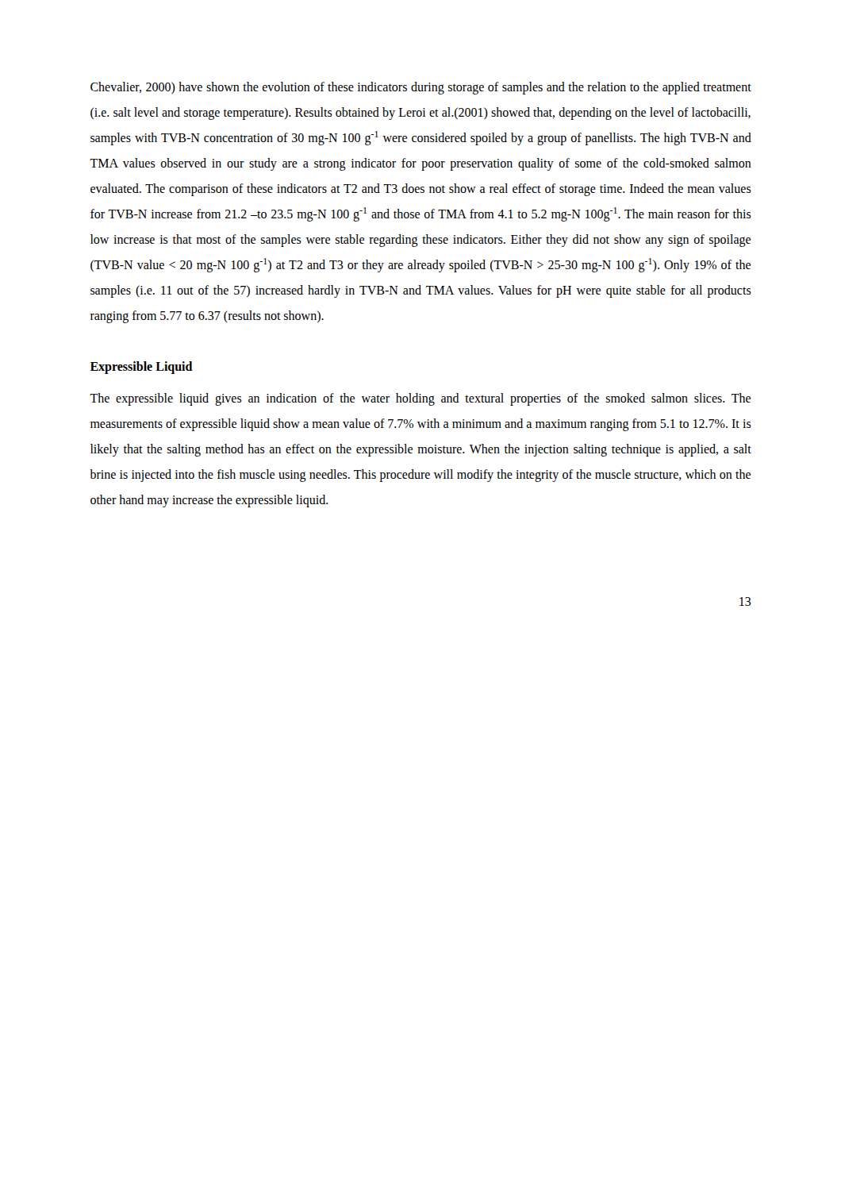Chevalier, 2000) have shown the evolution of these indicators during storage of samples and the relation to the applied treatment (i.e. salt level and storage temperature). Results obtained by Leroi et al.(2001) showed that, depending on the level of lactobacilli, samples with TVB-N concentration of 30 mg-N 100 g-1 were considered spoiled by a group of panellists. The high TVB-N and TMA values observed in our study are a strong indicator for poor preservation quality of some of the cold-smoked salmon evaluated. The comparison of these indicators at T2 and T3 does not show a real effect of storage time. Indeed the mean values for TVB-N increase from 21.2 –to 23.5 mg-N 100 g-1 and those of TMA from 4.1 to 5.2 mg-N 100g-1. The main reason for this low increase is that most of the samples were stable regarding these indicators. Either they did not show any sign of spoilage (TVB-N value < 20 mg-N 100 g-1) at T2 and T3 or they are already spoiled (TVB-N > 25-30 mg-N 100 g-1). Only 19% of the samples (i.e. 11 out of the 57) increased hardly in TVB-N and TMA values. Values for pH were quite stable for all products ranging from 5.77 to 6.37 (results not shown).
Expressible Liquid
The expressible liquid gives an indication of the water holding and textural properties of the smoked salmon slices. The measurements of expressible liquid show a mean value of 7.7% with a minimum and a maximum ranging from 5.1 to 12.7%. It is likely that the salting method has an effect on the expressible moisture. When the injection salting technique is applied, a salt brine is injected into the fish muscle using needles. This procedure will modify the integrity of the muscle structure, which on the other hand may increase the expressible liquid.
13